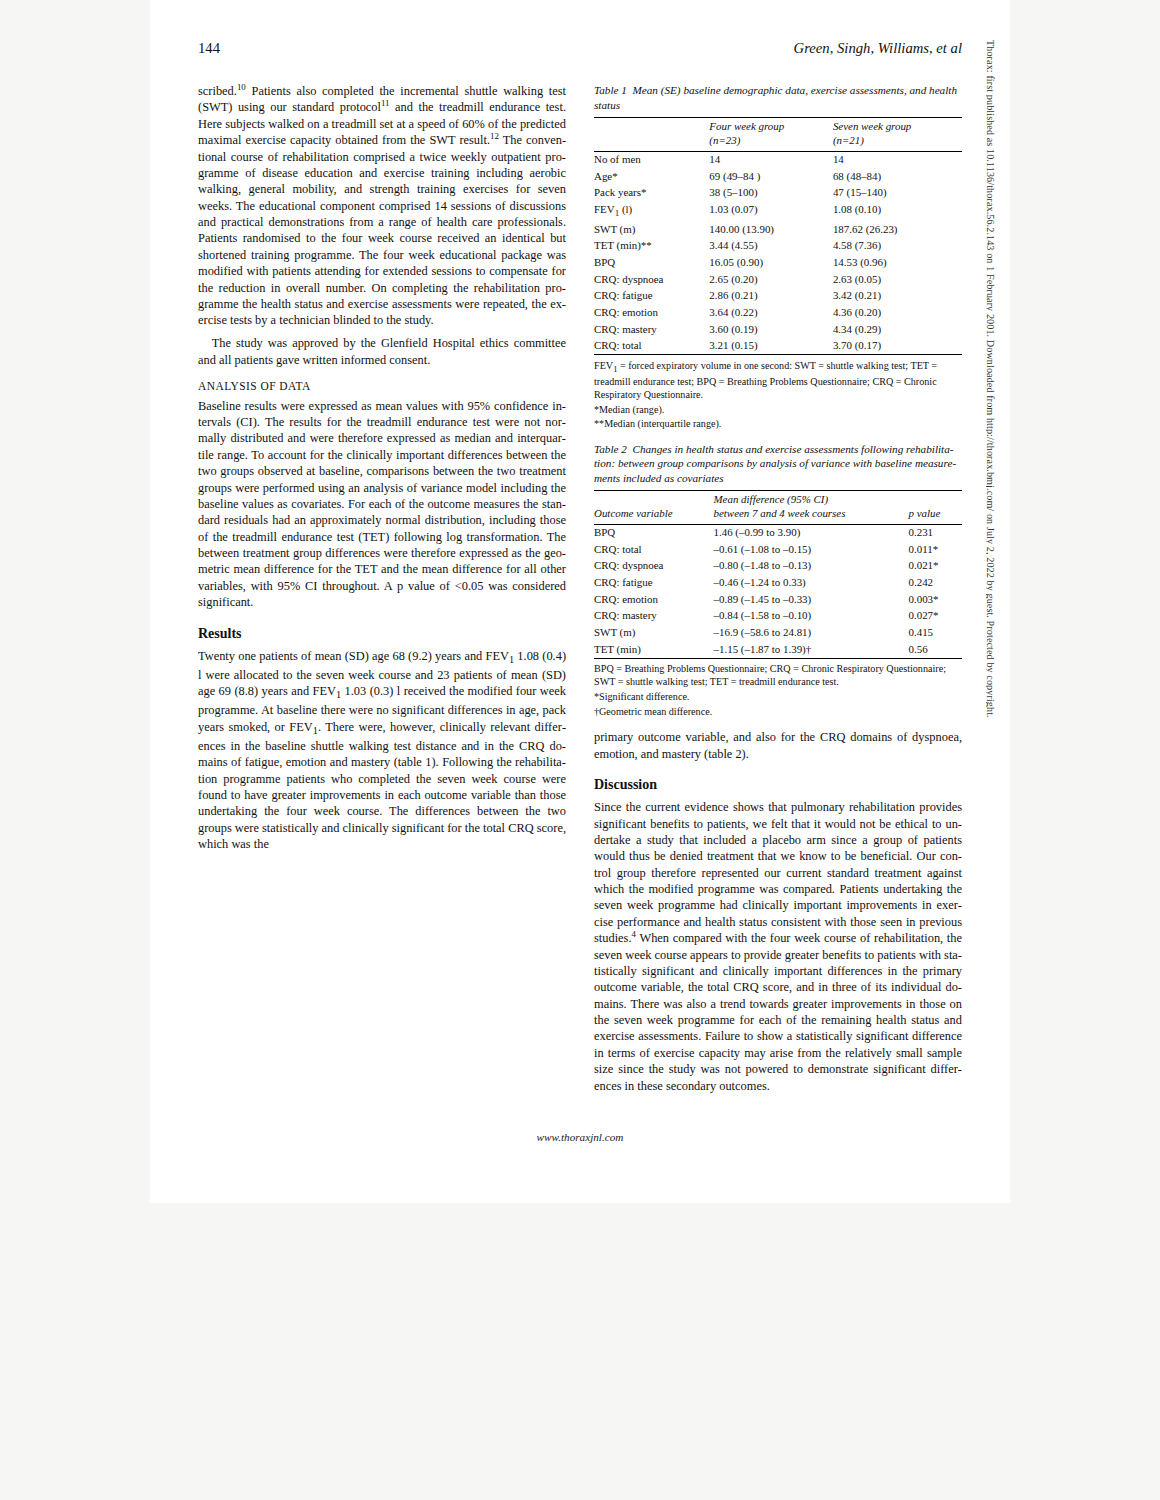144
Green, Singh, Williams, et al
scribed.10 Patients also completed the incremental shuttle walking test (SWT) using our standard protocol11 and the treadmill endurance test. Here subjects walked on a treadmill set at a speed of 60% of the predicted maximal exercise capacity obtained from the SWT result.12 The conventional course of rehabilitation comprised a twice weekly outpatient programme of disease education and exercise training including aerobic walking, general mobility, and strength training exercises for seven weeks. The educational component comprised 14 sessions of discussions and practical demonstrations from a range of health care professionals. Patients randomised to the four week course received an identical but shortened training programme. The four week educational package was modified with patients attending for extended sessions to compensate for the reduction in overall number. On completing the rehabilitation programme the health status and exercise assessments were repeated, the exercise tests by a technician blinded to the study.
The study was approved by the Glenfield Hospital ethics committee and all patients gave written informed consent.
Analysis of data
Baseline results were expressed as mean values with 95% confidence intervals (CI). The results for the treadmill endurance test were not normally distributed and were therefore expressed as median and interquartile range. To account for the clinically important differences between the two groups observed at baseline, comparisons between the two treatment groups were performed using an analysis of variance model including the baseline values as covariates. For each of the outcome measures the standard residuals had an approximately normal distribution, including those of the treadmill endurance test (TET) following log transformation. The between treatment group differences were therefore expressed as the geometric mean difference for the TET and the mean difference for all other variables, with 95% CI throughout. A p value of <0.05 was considered significant.
Results
Twenty one patients of mean (SD) age 68 (9.2) years and FEV1 1.08 (0.4) l were allocated to the seven week course and 23 patients of mean (SD) age 69 (8.8) years and FEV1 1.03 (0.3) l received the modified four week programme. At baseline there were no significant differences in age, pack years smoked, or FEV1. There were, however, clinically relevant differences in the baseline shuttle walking test distance and in the CRQ domains of fatigue, emotion and mastery (table 1). Following the rehabilitation programme patients who completed the seven week course were found to have greater improvements in each outcome variable than those undertaking the four week course. The differences between the two groups were statistically and clinically significant for the total CRQ score, which was the
Table 1 Mean (SE) baseline demographic data, exercise assessments, and health status
| | Four week group (n=23) | Seven week group (n=21) |
| --- | --- | --- |
| No of men | 14 | 14 |
| Age* | 69 (49–84 ) | 68 (48–84) |
| Pack years* | 38 (5–100) | 47 (15–140) |
| FEV 1 (l) | 1.03 (0.07) | 1.08 (0.10) |
| SWT (m) | 140.00 (13.90) | 187.62 (26.23) |
| TET (min)** | 3.44 (4.55) | 4.58 (7.36) |
| BPQ | 16.05 (0.90) | 14.53 (0.96) |
| CRQ: dyspnoea | 2.65 (0.20) | 2.63 (0.05) |
| CRQ: fatigue | 2.86 (0.21) | 3.42 (0.21) |
| CRQ: emotion | 3.64 (0.22) | 4.36 (0.20) |
| CRQ: mastery | 3.60 (0.19) | 4.34 (0.29) |
| CRQ: total | 3.21 (0.15) | 3.70 (0.17) |
FEV1 = forced expiratory volume in one second: SWT = shuttle walking test; TET = treadmill endurance test; BPQ = Breathing Problems Questionnaire; CRQ = Chronic Respiratory Questionnaire.
*Median (range).
**Median (interquartile range).
Table 2 Changes in health status and exercise assessments following rehabilitation: between group comparisons by analysis of variance with baseline measurements included as covariates
| Outcome variable | Mean difference (95% CI) between 7 and 4 week courses | p value |
| --- | --- | --- |
| BPQ | 1.46 (–0.99 to 3.90) | 0.231 |
| CRQ: total | –0.61 (–1.08 to –0.15) | 0.011* |
| CRQ: dyspnoea | –0.80 (–1.48 to –0.13) | 0.021* |
| CRQ: fatigue | –0.46 (–1.24 to 0.33) | 0.242 |
| CRQ: emotion | –0.89 (–1.45 to –0.33) | 0.003* |
| CRQ: mastery | –0.84 (–1.58 to –0.10) | 0.027* |
| SWT (m) | –16.9 (–58.6 to 24.81) | 0.415 |
| TET (min) | –1.15 (–1.87 to 1.39) † | 0.56 |
BPQ = Breathing Problems Questionnaire; CRQ = Chronic Respiratory Questionnaire; SWT = shuttle walking test; TET = treadmill endurance test.
*Significant difference.
†Geometric mean difference.
primary outcome variable, and also for the CRQ domains of dyspnoea, emotion, and mastery (table 2).
Discussion
Since the current evidence shows that pulmonary rehabilitation provides significant benefits to patients, we felt that it would not be ethical to undertake a study that included a placebo arm since a group of patients would thus be denied treatment that we know to be beneficial. Our control group therefore represented our current standard treatment against which the modified programme was compared. Patients undertaking the seven week programme had clinically important improvements in exercise performance and health status consistent with those seen in previous studies.4 When compared with the four week course of rehabilitation, the seven week course appears to provide greater benefits to patients with statistically significant and clinically important differences in the primary outcome variable, the total CRQ score, and in three of its individual domains. There was also a trend towards greater improvements in those on the seven week programme for each of the remaining health status and exercise assessments. Failure to show a statistically significant difference in terms of exercise capacity may arise from the relatively small sample size since the study was not powered to demonstrate significant differences in these secondary outcomes.
www.thoraxjnl.com
Thorax: first published as 10.1136/thorax.56.2.143 on 1 February 2001. Downloaded from http://thorax.bmj.com/ on July 2, 2022 by guest. Protected by copyright.